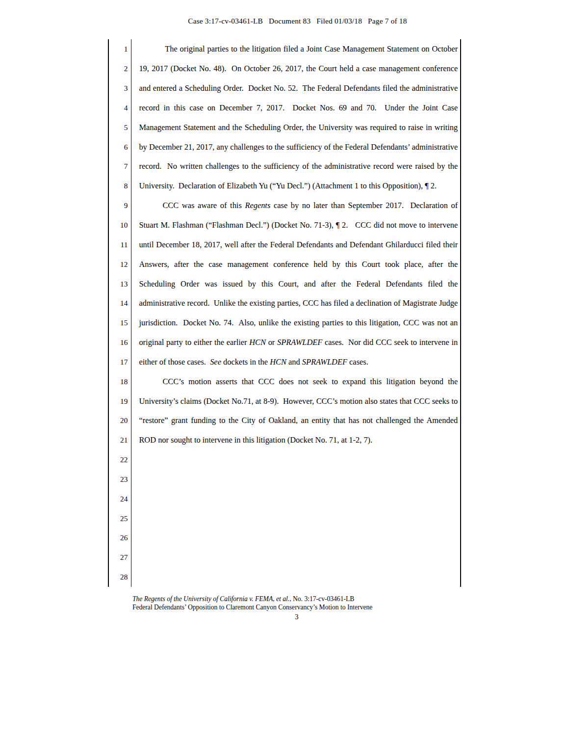Case 3:17-cv-03461-LB Document 83 Filed 01/03/18 Page 7 of 18
1
2
3
4
5
6
7
8
9
10
11
12
13
14
15
16
17
18
19
20
21
22
23
24
25
26
27
28
The original parties to the litigation filed a Joint Case Management Statement on October 19, 2017 (Docket No. 48). On October 26, 2017, the Court held a case management conference and entered a Scheduling Order. Docket No. 52. The Federal Defendants filed the administrative record in this case on December 7, 2017. Docket Nos. 69 and 70. Under the Joint Case Management Statement and the Scheduling Order, the University was required to raise in writing by December 21, 2017, any challenges to the sufficiency of the Federal Defendants’ administrative record. No written challenges to the sufficiency of the administrative record were raised by the University. Declaration of Elizabeth Yu (“Yu Decl.”) (Attachment 1 to this Opposition), ¶ 2.
CCC was aware of this Regents case by no later than September 2017. Declaration of Stuart M. Flashman (“Flashman Decl.”) (Docket No. 71-3), ¶ 2. CCC did not move to intervene until December 18, 2017, well after the Federal Defendants and Defendant Ghilarducci filed their Answers, after the case management conference held by this Court took place, after the Scheduling Order was issued by this Court, and after the Federal Defendants filed the administrative record. Unlike the existing parties, CCC has filed a declination of Magistrate Judge jurisdiction. Docket No. 74. Also, unlike the existing parties to this litigation, CCC was not an original party to either the earlier HCN or SPRAWLDEF cases. Nor did CCC seek to intervene in either of those cases. See dockets in the HCN and SPRAWLDEF cases.
CCC’s motion asserts that CCC does not seek to expand this litigation beyond the University’s claims (Docket No.71, at 8-9). However, CCC’s motion also states that CCC seeks to “restore” grant funding to the City of Oakland, an entity that has not challenged the Amended ROD nor sought to intervene in this litigation (Docket No. 71, at 1-2, 7).
The Regents of the University of California v. FEMA, et al., No. 3:17-cv-03461-LB
Federal Defendants’ Opposition to Claremont Canyon Conservancy’s Motion to Intervene
3